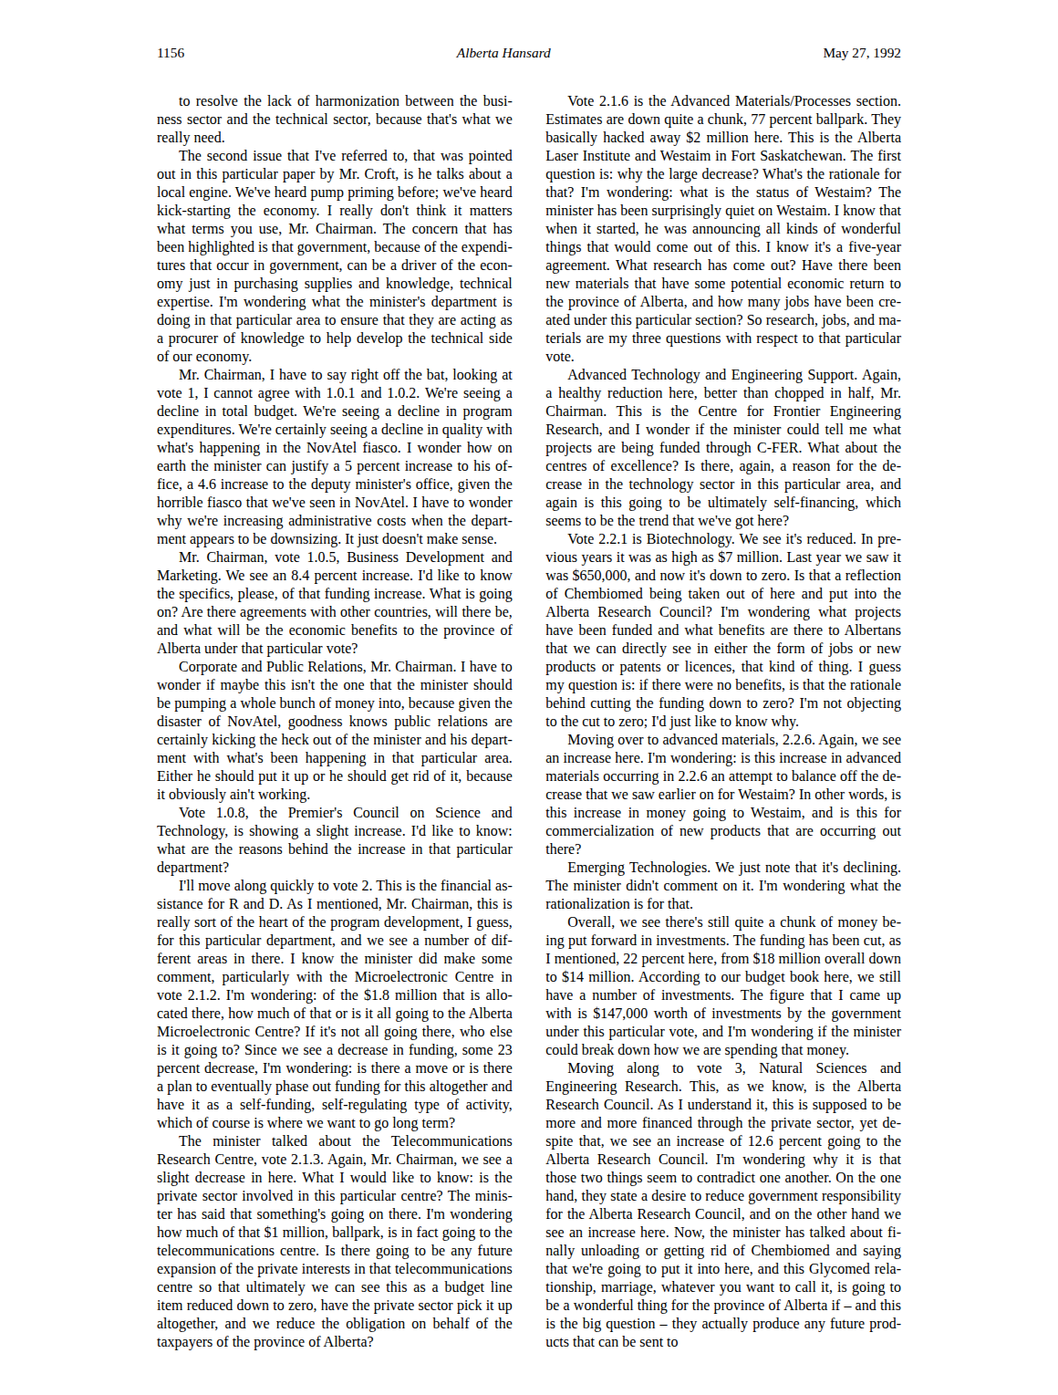1156 Alberta Hansard May 27, 1992
to resolve the lack of harmonization between the business sector and the technical sector, because that's what we really need.
The second issue that I've referred to, that was pointed out in this particular paper by Mr. Croft, is he talks about a local engine. We've heard pump priming before; we've heard kick-starting the economy. I really don't think it matters what terms you use, Mr. Chairman. The concern that has been highlighted is that government, because of the expenditures that occur in government, can be a driver of the economy just in purchasing supplies and knowledge, technical expertise. I'm wondering what the minister's department is doing in that particular area to ensure that they are acting as a procurer of knowledge to help develop the technical side of our economy.
Mr. Chairman, I have to say right off the bat, looking at vote 1, I cannot agree with 1.0.1 and 1.0.2. We're seeing a decline in total budget. We're seeing a decline in program expenditures. We're certainly seeing a decline in quality with what's happening in the NovAtel fiasco. I wonder how on earth the minister can justify a 5 percent increase to his office, a 4.6 increase to the deputy minister's office, given the horrible fiasco that we've seen in NovAtel. I have to wonder why we're increasing administrative costs when the department appears to be downsizing. It just doesn't make sense.
Mr. Chairman, vote 1.0.5, Business Development and Marketing. We see an 8.4 percent increase. I'd like to know the specifics, please, of that funding increase. What is going on? Are there agreements with other countries, will there be, and what will be the economic benefits to the province of Alberta under that particular vote?
Corporate and Public Relations, Mr. Chairman. I have to wonder if maybe this isn't the one that the minister should be pumping a whole bunch of money into, because given the disaster of NovAtel, goodness knows public relations are certainly kicking the heck out of the minister and his department with what's been happening in that particular area. Either he should put it up or he should get rid of it, because it obviously ain't working.
Vote 1.0.8, the Premier's Council on Science and Technology, is showing a slight increase. I'd like to know: what are the reasons behind the increase in that particular department?
I'll move along quickly to vote 2. This is the financial assistance for R and D. As I mentioned, Mr. Chairman, this is really sort of the heart of the program development, I guess, for this particular department, and we see a number of different areas in there. I know the minister did make some comment, particularly with the Microelectronic Centre in vote 2.1.2. I'm wondering: of the $1.8 million that is allocated there, how much of that or is it all going to the Alberta Microelectronic Centre? If it's not all going there, who else is it going to? Since we see a decrease in funding, some 23 percent decrease, I'm wondering: is there a move or is there a plan to eventually phase out funding for this altogether and have it as a self-funding, self-regulating type of activity, which of course is where we want to go long term?
The minister talked about the Telecommunications Research Centre, vote 2.1.3. Again, Mr. Chairman, we see a slight decrease in here. What I would like to know: is the private sector involved in this particular centre? The minister has said that something's going on there. I'm wondering how much of that $1 million, ballpark, is in fact going to the telecommunications centre. Is there going to be any future expansion of the private interests in that telecommunications centre so that ultimately we can see this as a budget line item reduced down to zero, have the private sector pick it up altogether, and we reduce the obligation on behalf of the taxpayers of the province of Alberta?
Vote 2.1.6 is the Advanced Materials/Processes section. Estimates are down quite a chunk, 77 percent ballpark. They basically hacked away $2 million here. This is the Alberta Laser Institute and Westaim in Fort Saskatchewan. The first question is: why the large decrease? What's the rationale for that? I'm wondering: what is the status of Westaim? The minister has been surprisingly quiet on Westaim. I know that when it started, he was announcing all kinds of wonderful things that would come out of this. I know it's a five-year agreement. What research has come out? Have there been new materials that have some potential economic return to the province of Alberta, and how many jobs have been created under this particular section? So research, jobs, and materials are my three questions with respect to that particular vote.
Advanced Technology and Engineering Support. Again, a healthy reduction here, better than chopped in half, Mr. Chairman. This is the Centre for Frontier Engineering Research, and I wonder if the minister could tell me what projects are being funded through C-FER. What about the centres of excellence? Is there, again, a reason for the decrease in the technology sector in this particular area, and again is this going to be ultimately self-financing, which seems to be the trend that we've got here?
Vote 2.2.1 is Biotechnology. We see it's reduced. In previous years it was as high as $7 million. Last year we saw it was $650,000, and now it's down to zero. Is that a reflection of Chembiomed being taken out of here and put into the Alberta Research Council? I'm wondering what projects have been funded and what benefits are there to Albertans that we can directly see in either the form of jobs or new products or patents or licences, that kind of thing. I guess my question is: if there were no benefits, is that the rationale behind cutting the funding down to zero? I'm not objecting to the cut to zero; I'd just like to know why.
Moving over to advanced materials, 2.2.6. Again, we see an increase here. I'm wondering: is this increase in advanced materials occurring in 2.2.6 an attempt to balance off the decrease that we saw earlier on for Westaim? In other words, is this increase in money going to Westaim, and is this for commercialization of new products that are occurring out there?
Emerging Technologies. We just note that it's declining. The minister didn't comment on it. I'm wondering what the rationalization is for that.
Overall, we see there's still quite a chunk of money being put forward in investments. The funding has been cut, as I mentioned, 22 percent here, from $18 million overall down to $14 million. According to our budget book here, we still have a number of investments. The figure that I came up with is $147,000 worth of investments by the government under this particular vote, and I'm wondering if the minister could break down how we are spending that money.
Moving along to vote 3, Natural Sciences and Engineering Research. This, as we know, is the Alberta Research Council. As I understand it, this is supposed to be more and more financed through the private sector, yet despite that, we see an increase of 12.6 percent going to the Alberta Research Council. I'm wondering why it is that those two things seem to contradict one another. On the one hand, they state a desire to reduce government responsibility for the Alberta Research Council, and on the other hand we see an increase here. Now, the minister has talked about finally unloading or getting rid of Chembiomed and saying that we're going to put it into here, and this Glycomed relationship, marriage, whatever you want to call it, is going to be a wonderful thing for the province of Alberta if – and this is the big question – they actually produce any future products that can be sent to